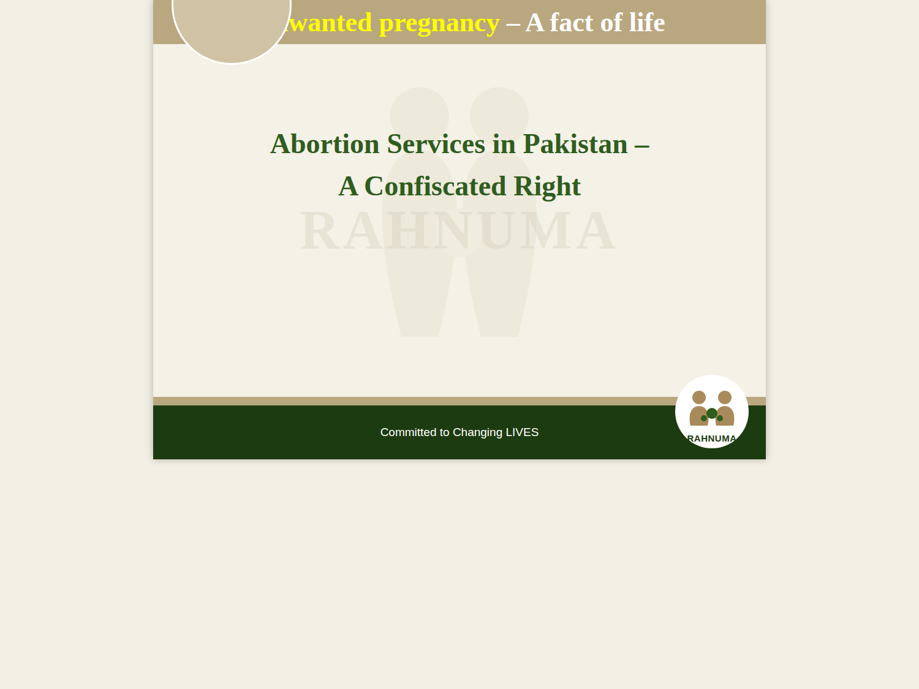Unwanted pregnancy – A fact of life
RAHNUMA
Abortion Services in Pakistan –
A Confiscated Right
Committed to Changing LIVES
RAHNUMA